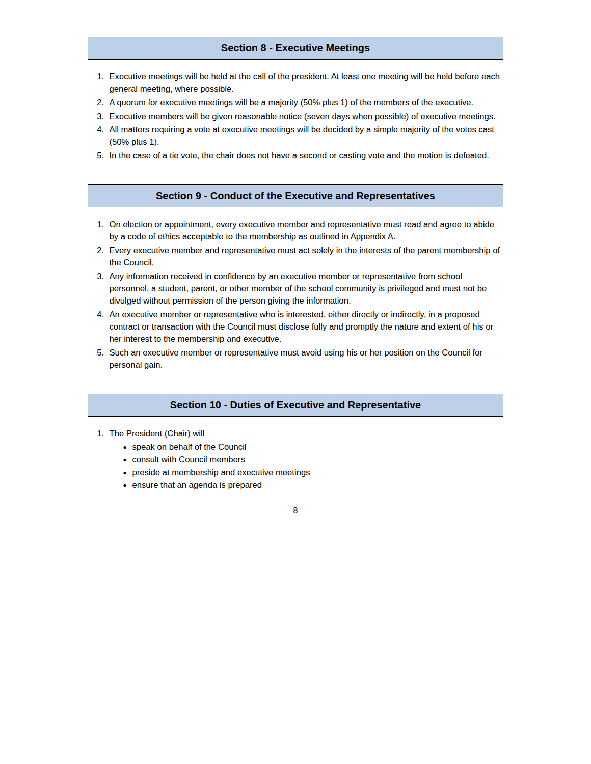Section 8 - Executive Meetings
Executive meetings will be held at the call of the president. At least one meeting will be held before each general meeting, where possible.
A quorum for executive meetings will be a majority (50% plus 1) of the members of the executive.
Executive members will be given reasonable notice (seven days when possible) of executive meetings.
All matters requiring a vote at executive meetings will be decided by a simple majority of the votes cast (50% plus 1).
In the case of a tie vote, the chair does not have a second or casting vote and the motion is defeated.
Section 9 - Conduct of the Executive and Representatives
On election or appointment, every executive member and representative must read and agree to abide by a code of ethics acceptable to the membership as outlined in Appendix A.
Every executive member and representative must act solely in the interests of the parent membership of the Council.
Any information received in confidence by an executive member or representative from school personnel, a student, parent, or other member of the school community is privileged and must not be divulged without permission of the person giving the information.
An executive member or representative who is interested, either directly or indirectly, in a proposed contract or transaction with the Council must disclose fully and promptly the nature and extent of his or her interest to the membership and executive.
Such an executive member or representative must avoid using his or her position on the Council for personal gain.
Section 10 - Duties of Executive and Representative
The President (Chair) will
speak on behalf of the Council
consult with Council members
preside at membership and executive meetings
ensure that an agenda is prepared
8